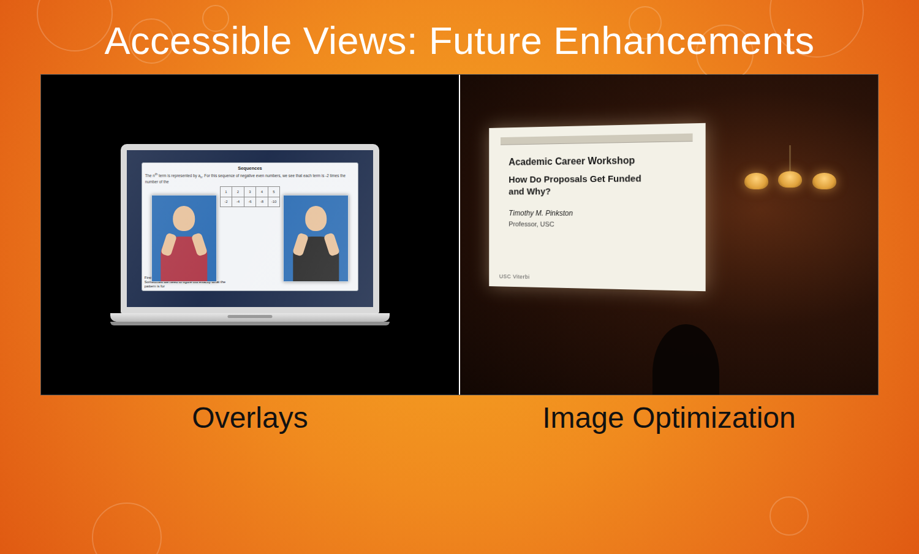Accessible Views: Future Enhancements
Sequences
The nth term is represented by an. For this sequence of negative even numbers, we see that each term is -2 times the number of the
| 1 | 2 | 3 | 4 | 5 |
| -2 | -4 | -6 | -8 | -10 |
First term is negative 10.
Sometimes we need to figure out exactly what the
pattern is for
Academic Career Workshop
How Do Proposals Get Funded
and Why?
Timothy M. Pinkston
Professor, USC
USC Viterbi
Overlays
Image Optimization